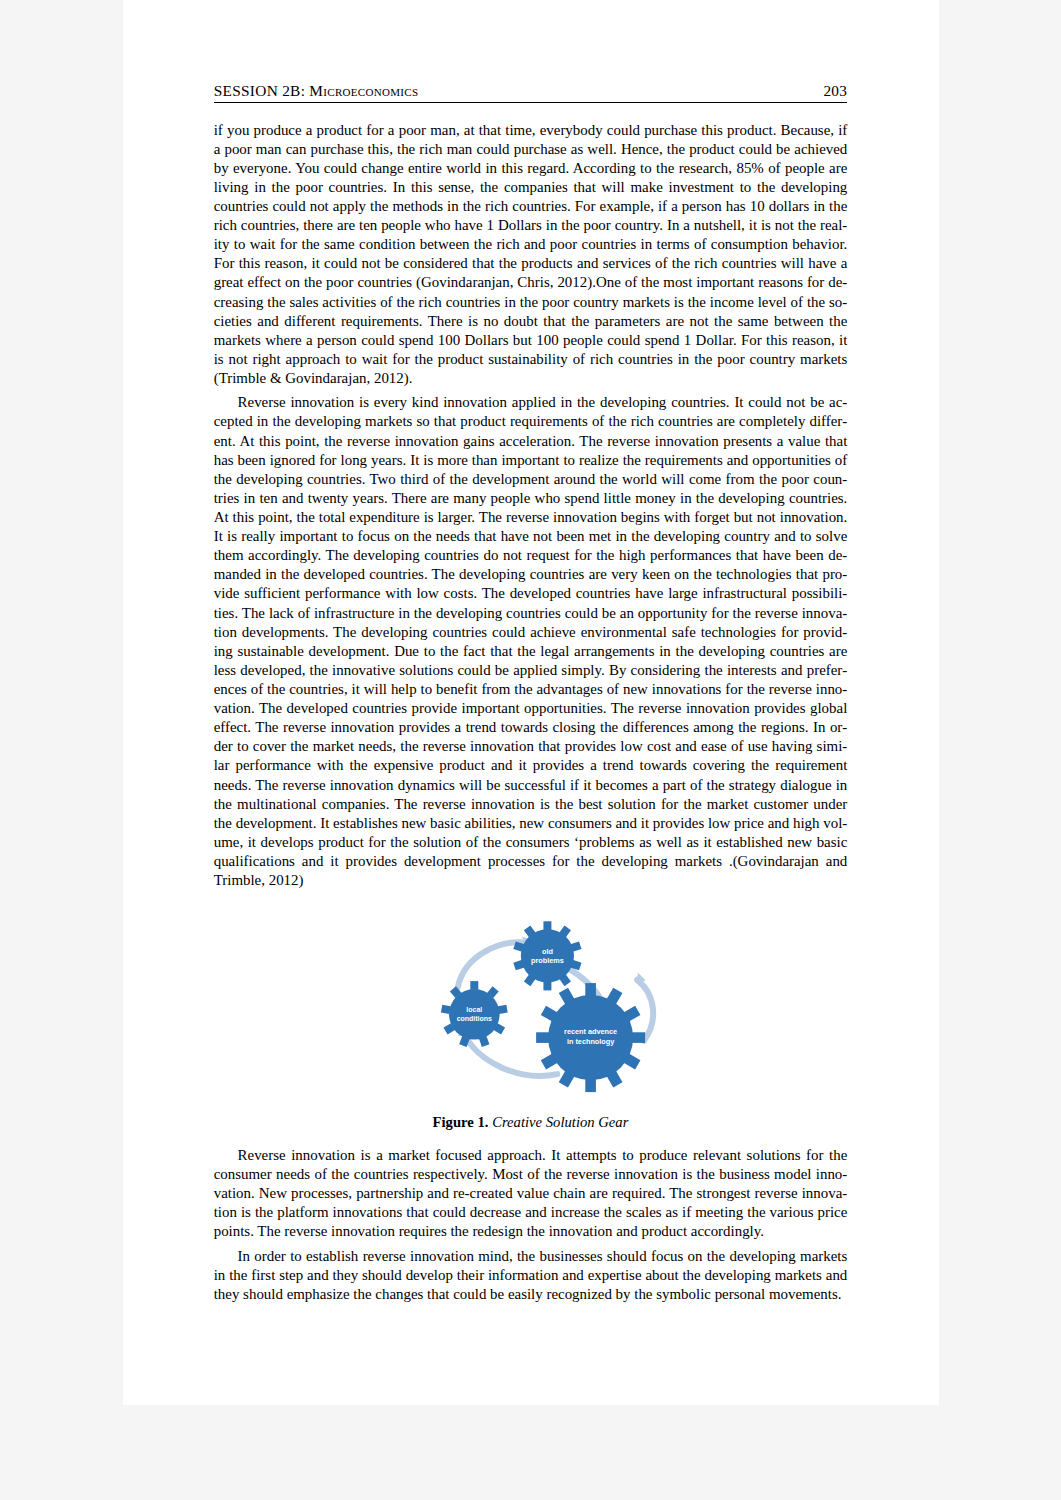SESSION 2B: Microeconomics 203
if you produce a product for a poor man, at that time, everybody could purchase this product. Because, if a poor man can purchase this, the rich man could purchase as well. Hence, the product could be achieved by everyone. You could change entire world in this regard. According to the research, 85% of people are living in the poor countries. In this sense, the companies that will make investment to the developing countries could not apply the methods in the rich countries. For example, if a person has 10 dollars in the rich countries, there are ten people who have 1 Dollars in the poor country. In a nutshell, it is not the reality to wait for the same condition between the rich and poor countries in terms of consumption behavior. For this reason, it could not be considered that the products and services of the rich countries will have a great effect on the poor countries (Govindaranjan, Chris, 2012).One of the most important reasons for decreasing the sales activities of the rich countries in the poor country markets is the income level of the societies and different requirements. There is no doubt that the parameters are not the same between the markets where a person could spend 100 Dollars but 100 people could spend 1 Dollar. For this reason, it is not right approach to wait for the product sustainability of rich countries in the poor country markets (Trimble & Govindarajan, 2012).
Reverse innovation is every kind innovation applied in the developing countries. It could not be accepted in the developing markets so that product requirements of the rich countries are completely different. At this point, the reverse innovation gains acceleration. The reverse innovation presents a value that has been ignored for long years. It is more than important to realize the requirements and opportunities of the developing countries. Two third of the development around the world will come from the poor countries in ten and twenty years. There are many people who spend little money in the developing countries. At this point, the total expenditure is larger. The reverse innovation begins with forget but not innovation. It is really important to focus on the needs that have not been met in the developing country and to solve them accordingly. The developing countries do not request for the high performances that have been demanded in the developed countries. The developing countries are very keen on the technologies that provide sufficient performance with low costs. The developed countries have large infrastructural possibilities. The lack of infrastructure in the developing countries could be an opportunity for the reverse innovation developments. The developing countries could achieve environmental safe technologies for providing sustainable development. Due to the fact that the legal arrangements in the developing countries are less developed, the innovative solutions could be applied simply. By considering the interests and preferences of the countries, it will help to benefit from the advantages of new innovations for the reverse innovation. The developed countries provide important opportunities. The reverse innovation provides global effect. The reverse innovation provides a trend towards closing the differences among the regions. In order to cover the market needs, the reverse innovation that provides low cost and ease of use having similar performance with the expensive product and it provides a trend towards covering the requirement needs. The reverse innovation dynamics will be successful if it becomes a part of the strategy dialogue in the multinational companies. The reverse innovation is the best solution for the market customer under the development. It establishes new basic abilities, new consumers and it provides low price and high volume, it develops product for the solution of the consumers ‘problems as well as it established new basic qualifications and it provides development processes for the developing markets .(Govindarajan and Trimble, 2012)
old problems local conditions recent advence in technology
Figure 1. Creative Solution Gear
Reverse innovation is a market focused approach. It attempts to produce relevant solutions for the consumer needs of the countries respectively. Most of the reverse innovation is the business model innovation. New processes, partnership and re-created value chain are required. The strongest reverse innovation is the platform innovations that could decrease and increase the scales as if meeting the various price points. The reverse innovation requires the redesign the innovation and product accordingly.
In order to establish reverse innovation mind, the businesses should focus on the developing markets in the first step and they should develop their information and expertise about the developing markets and they should emphasize the changes that could be easily recognized by the symbolic personal movements.